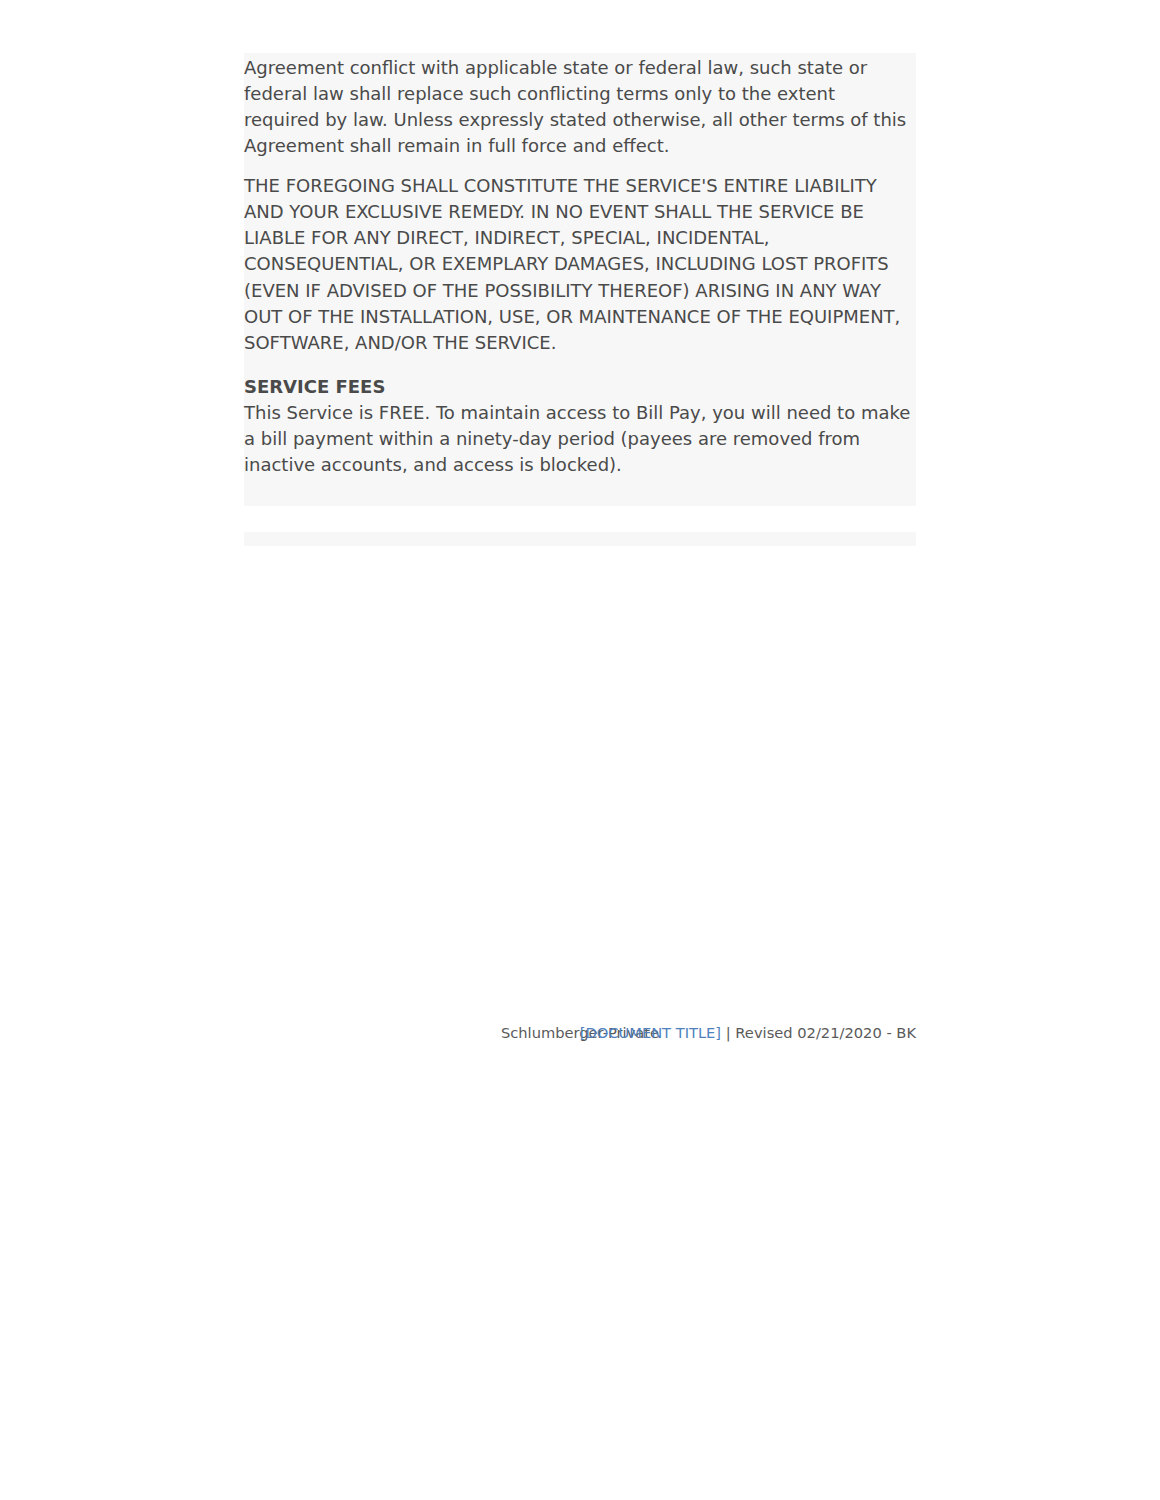Agreement conflict with applicable state or federal law, such state or federal law shall replace such conflicting terms only to the extent required by law. Unless expressly stated otherwise, all other terms of this Agreement shall remain in full force and effect.
THE FOREGOING SHALL CONSTITUTE THE SERVICE'S ENTIRE LIABILITY AND YOUR EXCLUSIVE REMEDY. IN NO EVENT SHALL THE SERVICE BE LIABLE FOR ANY DIRECT, INDIRECT, SPECIAL, INCIDENTAL, CONSEQUENTIAL, OR EXEMPLARY DAMAGES, INCLUDING LOST PROFITS (EVEN IF ADVISED OF THE POSSIBILITY THEREOF) ARISING IN ANY WAY OUT OF THE INSTALLATION, USE, OR MAINTENANCE OF THE EQUIPMENT, SOFTWARE, AND/OR THE SERVICE.
SERVICE FEES
This Service is FREE. To maintain access to Bill Pay, you will need to make a bill payment within a ninety-day period (payees are removed from inactive accounts, and access is blocked).
Schlumberger-Private [DOCUMENT TITLE] | Revised 02/21/2020 - BK